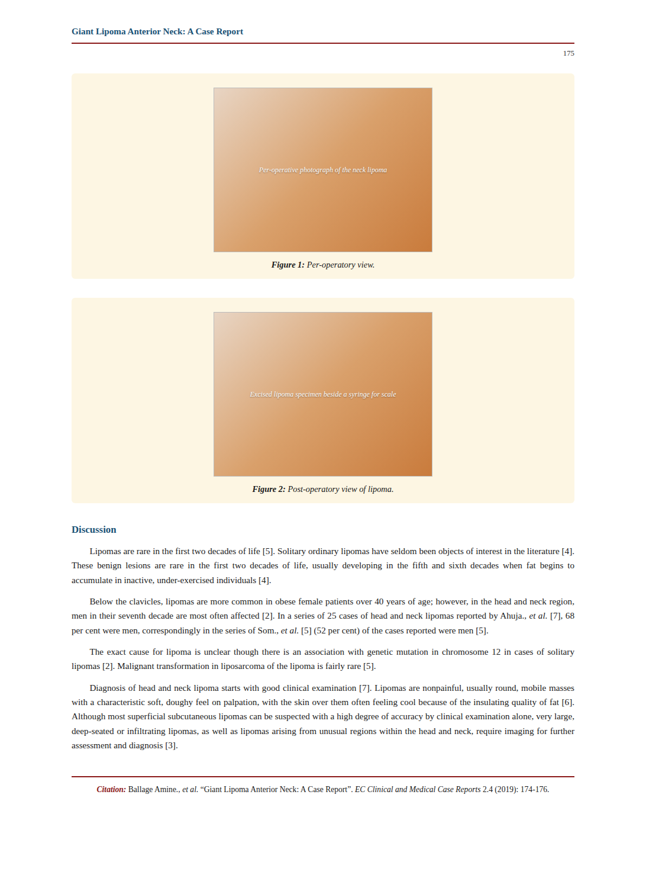Giant Lipoma Anterior Neck: A Case Report
175
Per-operative photograph of the neck lipoma
Figure 1: Per-operatory view.
Excised lipoma specimen beside a syringe for scale
Figure 2: Post-operatory view of lipoma.
Discussion
Lipomas are rare in the first two decades of life [5]. Solitary ordinary lipomas have seldom been objects of interest in the literature [4]. These benign lesions are rare in the first two decades of life, usually developing in the fifth and sixth decades when fat begins to accumulate in inactive, under-exercised individuals [4].
Below the clavicles, lipomas are more common in obese female patients over 40 years of age; however, in the head and neck region, men in their seventh decade are most often affected [2]. In a series of 25 cases of head and neck lipomas reported by Ahuja., et al. [7], 68 per cent were men, correspondingly in the series of Som., et al. [5] (52 per cent) of the cases reported were men [5].
The exact cause for lipoma is unclear though there is an association with genetic mutation in chromosome 12 in cases of solitary lipomas [2]. Malignant transformation in liposarcoma of the lipoma is fairly rare [5].
Diagnosis of head and neck lipoma starts with good clinical examination [7]. Lipomas are nonpainful, usually round, mobile masses with a characteristic soft, doughy feel on palpation, with the skin over them often feeling cool because of the insulating quality of fat [6]. Although most superficial subcutaneous lipomas can be suspected with a high degree of accuracy by clinical examination alone, very large, deep-seated or infiltrating lipomas, as well as lipomas arising from unusual regions within the head and neck, require imaging for further assessment and diagnosis [3].
Citation: Ballage Amine., et al. “Giant Lipoma Anterior Neck: A Case Report”. EC Clinical and Medical Case Reports 2.4 (2019): 174-176.